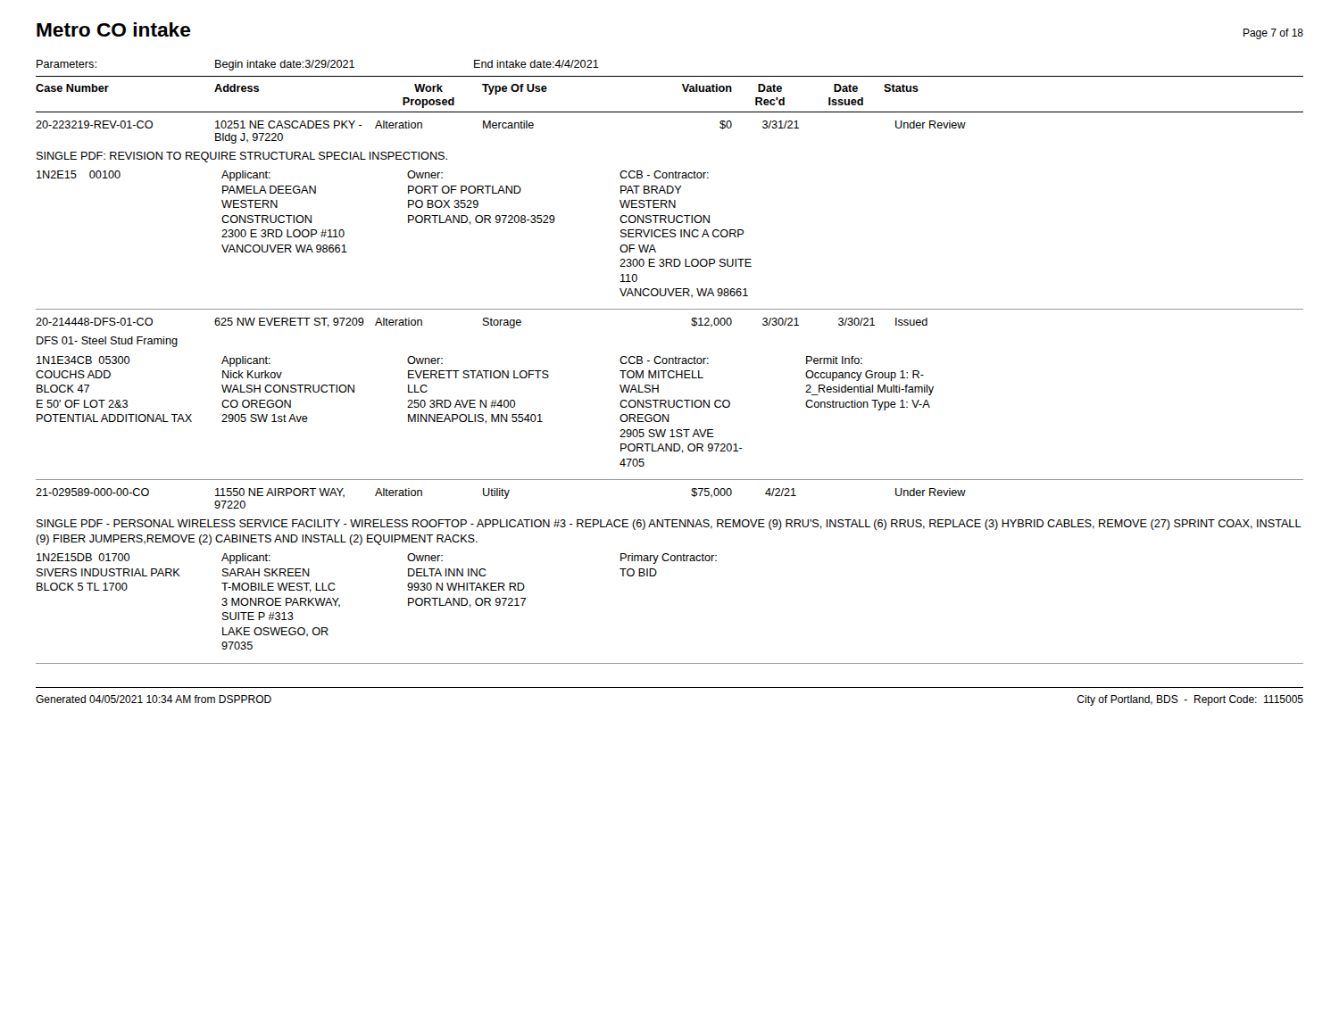Metro CO intake
Page 7 of 18
Parameters:
Begin intake date:3/29/2021
End intake date:4/4/2021
Case Number
Address
Work
Proposed
Type Of Use
Valuation
Date
Rec'd
Date
Issued
Status
20-223219-REV-01-CO
10251 NE CASCADES PKY - Bldg J, 97220
Alteration
Mercantile
$0
3/31/21
Under Review
SINGLE PDF: REVISION TO REQUIRE STRUCTURAL SPECIAL INSPECTIONS.
1N2E15 00100
Applicant:
PAMELA DEEGAN
WESTERN
CONSTRUCTION
2300 E 3RD LOOP #110
VANCOUVER WA 98661
Owner:
PORT OF PORTLAND
PO BOX 3529
PORTLAND, OR 97208-3529
CCB - Contractor:
PAT BRADY
WESTERN
CONSTRUCTION
SERVICES INC A CORP
OF WA
2300 E 3RD LOOP SUITE
110
VANCOUVER, WA 98661
20-214448-DFS-01-CO
625 NW EVERETT ST, 97209
Alteration
Storage
$12,000
3/30/21
3/30/21
Issued
DFS 01- Steel Stud Framing
1N1E34CB 05300
COUCHS ADD
BLOCK 47
E 50' OF LOT 2&3
POTENTIAL ADDITIONAL TAX
Applicant:
Nick Kurkov
WALSH CONSTRUCTION
CO OREGON
2905 SW 1st Ave
Owner:
EVERETT STATION LOFTS
LLC
250 3RD AVE N #400
MINNEAPOLIS, MN 55401
CCB - Contractor:
TOM MITCHELL
WALSH
CONSTRUCTION CO
OREGON
2905 SW 1ST AVE
PORTLAND, OR 97201-
4705
Permit Info:
Occupancy Group 1: R-
2_Residential Multi-family
Construction Type 1: V-A
21-029589-000-00-CO
11550 NE AIRPORT WAY, 97220
Alteration
Utility
$75,000
4/2/21
Under Review
SINGLE PDF - PERSONAL WIRELESS SERVICE FACILITY - WIRELESS ROOFTOP - APPLICATION #3 - REPLACE (6) ANTENNAS, REMOVE (9) RRU'S, INSTALL (6) RRUS, REPLACE (3) HYBRID CABLES, REMOVE (27) SPRINT COAX, INSTALL (9) FIBER JUMPERS,REMOVE (2) CABINETS AND INSTALL (2) EQUIPMENT RACKS.
1N2E15DB 01700
SIVERS INDUSTRIAL PARK
BLOCK 5 TL 1700
Applicant:
SARAH SKREEN
T-MOBILE WEST, LLC
3 MONROE PARKWAY,
SUITE P #313
LAKE OSWEGO, OR
97035
Owner:
DELTA INN INC
9930 N WHITAKER RD
PORTLAND, OR 97217
Primary Contractor:
TO BID
Generated 04/05/2021 10:34 AM from DSPPROD
City of Portland, BDS - Report Code: 1115005